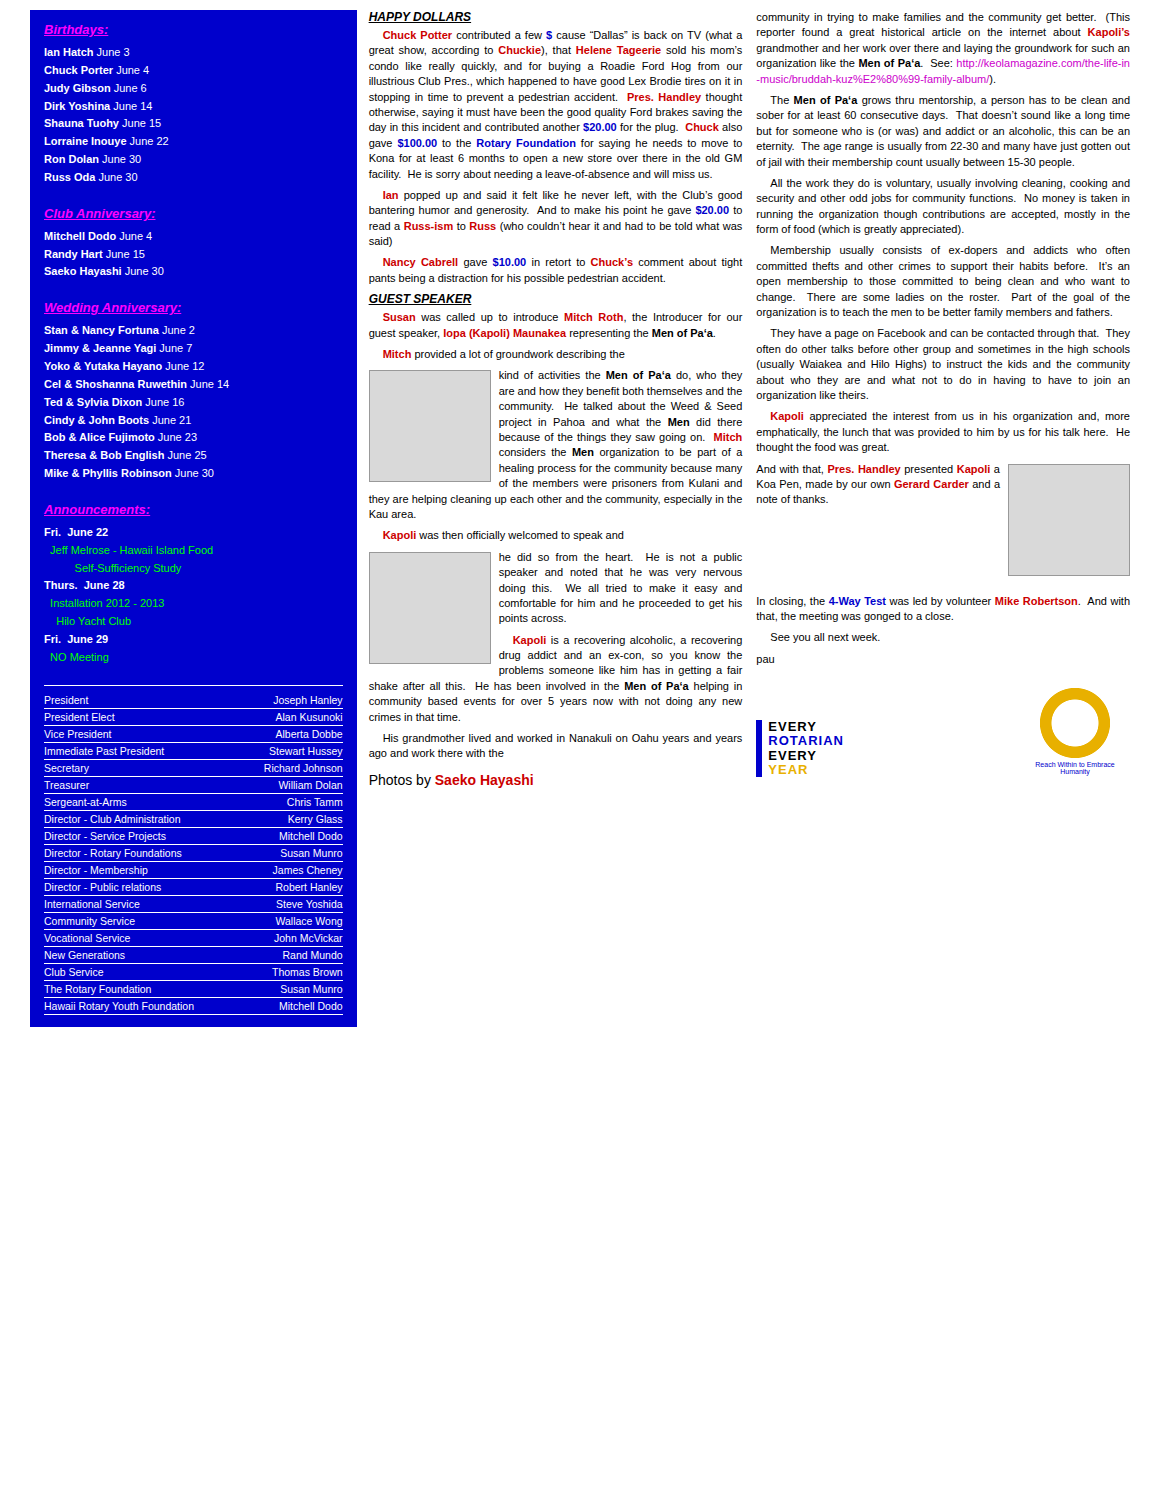Birthdays:
Ian Hatch June 3
Chuck Porter June 4
Judy Gibson June 6
Dirk Yoshina June 14
Shauna Tuohy June 15
Lorraine Inouye June 22
Ron Dolan June 30
Russ Oda June 30
Club Anniversary:
Mitchell Dodo June 4
Randy Hart June 15
Saeko Hayashi June 30
Wedding Anniversary:
Stan & Nancy Fortuna June 2
Jimmy & Jeanne Yagi June 7
Yoko & Yutaka Hayano June 12
Cel & Shoshanna Ruwethin June 14
Ted & Sylvia Dixon June 16
Cindy & John Boots June 21
Bob & Alice Fujimoto June 23
Theresa & Bob English June 25
Mike & Phyllis Robinson June 30
Announcements:
Fri. June 22
Jeff Melrose - Hawaii Island Food
Self-Sufficiency Study
Thurs. June 28
Installation 2012 - 2013
Hilo Yacht Club
Fri. June 29
NO Meeting
| President | Joseph Hanley |
| President Elect | Alan Kusunoki |
| Vice President | Alberta Dobbe |
| Immediate Past President | Stewart Hussey |
| Secretary | Richard Johnson |
| Treasurer | William Dolan |
| Sergeant-at-Arms | Chris Tamm |
| Director - Club Administration | Kerry Glass |
| Director - Service Projects | Mitchell Dodo |
| Director - Rotary Foundations | Susan Munro |
| Director - Membership | James Cheney |
| Director - Public relations | Robert Hanley |
| International Service | Steve Yoshida |
| Community Service | Wallace Wong |
| Vocational Service | John McVickar |
| New Generations | Rand Mundo |
| Club Service | Thomas Brown |
| The Rotary Foundation | Susan Munro |
| Hawaii Rotary Youth Foundation | Mitchell Dodo |
HAPPY DOLLARS
Chuck Potter contributed a few $ cause “Dallas” is back on TV (what a great show, according to Chuckie), that Helene Tageerie sold his mom’s condo like really quickly, and for buying a Roadie Ford Hog from our illustrious Club Pres., which happened to have good Lex Brodie tires on it in stopping in time to prevent a pedestrian accident. Pres. Handley thought otherwise, saying it must have been the good quality Ford brakes saving the day in this incident and contributed another $20.00 for the plug. Chuck also gave $100.00 to the Rotary Foundation for saying he needs to move to Kona for at least 6 months to open a new store over there in the old GM facility. He is sorry about needing a leave-of-absence and will miss us.
Ian popped up and said it felt like he never left, with the Club’s good bantering humor and generosity. And to make his point he gave $20.00 to read a Russ-ism to Russ (who couldn’t hear it and had to be told what was said)
Nancy Cabrell gave $10.00 in retort to Chuck’s comment about tight pants being a distraction for his possible pedestrian accident.
GUEST SPEAKER
Susan was called up to introduce Mitch Roth, the Introducer for our guest speaker, Iopa (Kapoli) Maunakea representing the Men of Pa‘a.
Mitch provided a lot of groundwork describing the
kind of activities the Men of Pa‘a do, who they are and how they benefit both themselves and the community. He talked about the Weed & Seed project in Pahoa and what the Men did there because of the things they saw going on. Mitch considers the Men organization to be part of a healing process for the community because many of the members were prisoners from Kulani and they are helping cleaning up each other and the community, especially in the Kau area.
Kapoli was then officially welcomed to speak and
he did so from the heart. He is not a public speaker and noted that he was very nervous doing this. We all tried to make it easy and comfortable for him and he proceeded to get his points across.
Kapoli is a recovering alcoholic, a recovering drug addict and an ex-con, so you know the problems someone like him has in getting a fair shake after all this. He has been involved in the Men of Pa‘a helping in community based events for over 5 years now with not doing any new crimes in that time.
His grandmother lived and worked in Nanakuli on Oahu years and years ago and work there with the
Photos by Saeko Hayashi
community in trying to make families and the community get better. (This reporter found a great historical article on the internet about Kapoli’s grandmother and her work over there and laying the groundwork for such an organization like the Men of Pa‘a. See: http://keolamagazine.com/the-life-in-music/bruddah-kuz%E2%80%99-family-album/).
The Men of Pa‘a grows thru mentorship, a person has to be clean and sober for at least 60 consecutive days. That doesn’t sound like a long time but for someone who is (or was) and addict or an alcoholic, this can be an eternity. The age range is usually from 22-30 and many have just gotten out of jail with their membership count usually between 15-30 people.
All the work they do is voluntary, usually involving cleaning, cooking and security and other odd jobs for community functions. No money is taken in running the organization though contributions are accepted, mostly in the form of food (which is greatly appreciated).
Membership usually consists of ex-dopers and addicts who often committed thefts and other crimes to support their habits before. It’s an open membership to those committed to being clean and who want to change. There are some ladies on the roster. Part of the goal of the organization is to teach the men to be better family members and fathers.
They have a page on Facebook and can be contacted through that. They often do other talks before other group and sometimes in the high schools (usually Waiakea and Hilo Highs) to instruct the kids and the community about who they are and what not to do in having to have to join an organization like theirs.
Kapoli appreciated the interest from us in his organization and, more emphatically, the lunch that was provided to him by us for his talk here. He thought the food was great.
And with that, Pres. Handley presented Kapoli a Koa Pen, made by our own Gerard Carder and a note of thanks.
In closing, the 4-Way Test was led by volunteer Mike Robertson. And with that, the meeting was gonged to a close.
See you all next week.
pau
EVERY
ROTARIAN
EVERY
YEAR
Reach Within to Embrace Humanity